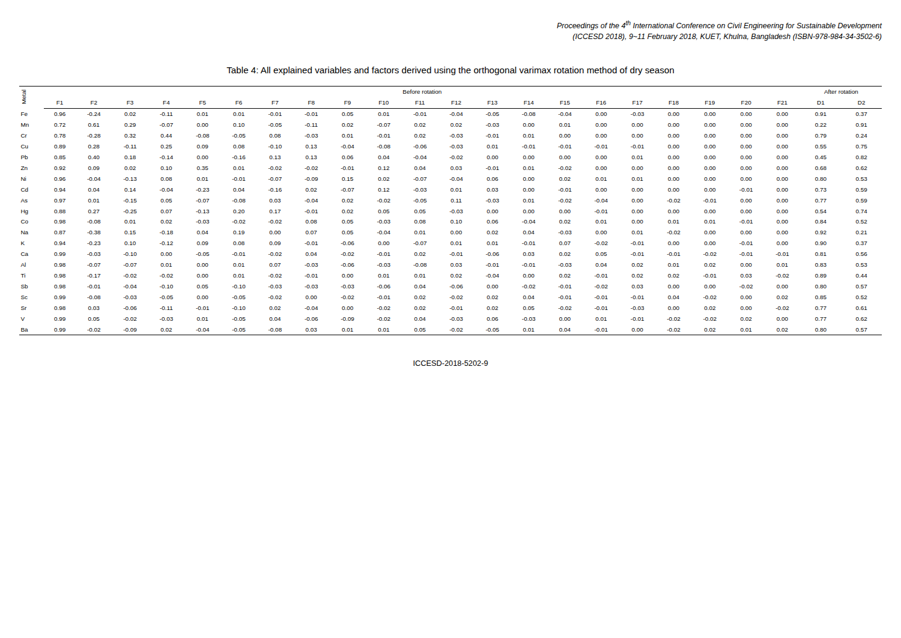Proceedings of the 4th International Conference on Civil Engineering for Sustainable Development
(ICCESD 2018), 9~11 February 2018, KUET, Khulna, Bangladesh (ISBN-978-984-34-3502-6)
Table 4: All explained variables and factors derived using the orthogonal varimax rotation method of dry season
| Metal | Before rotation | After rotation |
| --- | --- | --- |
| F1 | F2 | F3 | F4 | F5 | F6 | F7 | F8 | F9 | F10 | F11 | F12 | F13 | F14 | F15 | F16 | F17 | F18 | F19 | F20 | F21 | D1 | D2 |
| Fe | 0.96 | -0.24 | 0.02 | -0.11 | 0.01 | 0.01 | -0.01 | -0.01 | 0.05 | 0.01 | -0.01 | -0.04 | -0.05 | -0.08 | -0.04 | 0.00 | -0.03 | 0.00 | 0.00 | 0.00 | 0.00 | 0.91 | 0.37 |
| Mn | 0.72 | 0.61 | 0.29 | -0.07 | 0.00 | 0.10 | -0.05 | -0.11 | 0.02 | -0.07 | 0.02 | 0.02 | -0.03 | 0.00 | 0.01 | 0.00 | 0.00 | 0.00 | 0.00 | 0.00 | 0.00 | 0.22 | 0.91 |
| Cr | 0.78 | -0.28 | 0.32 | 0.44 | -0.08 | -0.05 | 0.08 | -0.03 | 0.01 | -0.01 | 0.02 | -0.03 | -0.01 | 0.01 | 0.00 | 0.00 | 0.00 | 0.00 | 0.00 | 0.00 | 0.00 | 0.79 | 0.24 |
| Cu | 0.89 | 0.28 | -0.11 | 0.25 | 0.09 | 0.08 | -0.10 | 0.13 | -0.04 | -0.08 | -0.06 | -0.03 | 0.01 | -0.01 | -0.01 | -0.01 | -0.01 | 0.00 | 0.00 | 0.00 | 0.00 | 0.55 | 0.75 |
| Pb | 0.85 | 0.40 | 0.18 | -0.14 | 0.00 | -0.16 | 0.13 | 0.13 | 0.06 | 0.04 | -0.04 | -0.02 | 0.00 | 0.00 | 0.00 | 0.00 | 0.01 | 0.00 | 0.00 | 0.00 | 0.00 | 0.45 | 0.82 |
| Zn | 0.92 | 0.09 | 0.02 | 0.10 | 0.35 | 0.01 | -0.02 | -0.02 | -0.01 | 0.12 | 0.04 | 0.03 | -0.01 | 0.01 | -0.02 | 0.00 | 0.00 | 0.00 | 0.00 | 0.00 | 0.00 | 0.68 | 0.62 |
| Ni | 0.96 | -0.04 | -0.13 | 0.08 | 0.01 | -0.01 | -0.07 | -0.09 | 0.15 | 0.02 | -0.07 | -0.04 | 0.06 | 0.00 | 0.02 | 0.01 | 0.01 | 0.00 | 0.00 | 0.00 | 0.00 | 0.80 | 0.53 |
| Cd | 0.94 | 0.04 | 0.14 | -0.04 | -0.23 | 0.04 | -0.16 | 0.02 | -0.07 | 0.12 | -0.03 | 0.01 | 0.03 | 0.00 | -0.01 | 0.00 | 0.00 | 0.00 | 0.00 | -0.01 | 0.00 | 0.73 | 0.59 |
| As | 0.97 | 0.01 | -0.15 | 0.05 | -0.07 | -0.08 | 0.03 | -0.04 | 0.02 | -0.02 | -0.05 | 0.11 | -0.03 | 0.01 | -0.02 | -0.04 | 0.00 | -0.02 | -0.01 | 0.00 | 0.00 | 0.77 | 0.59 |
| Hg | 0.88 | 0.27 | -0.25 | 0.07 | -0.13 | 0.20 | 0.17 | -0.01 | 0.02 | 0.05 | 0.05 | -0.03 | 0.00 | 0.00 | 0.00 | -0.01 | 0.00 | 0.00 | 0.00 | 0.00 | 0.00 | 0.54 | 0.74 |
| Co | 0.98 | -0.08 | 0.01 | 0.02 | -0.03 | -0.02 | -0.02 | 0.08 | 0.05 | -0.03 | 0.08 | 0.10 | 0.06 | -0.04 | 0.02 | 0.01 | 0.00 | 0.01 | 0.01 | -0.01 | 0.00 | 0.84 | 0.52 |
| Na | 0.87 | -0.38 | 0.15 | -0.18 | 0.04 | 0.19 | 0.00 | 0.07 | 0.05 | -0.04 | 0.01 | 0.00 | 0.02 | 0.04 | -0.03 | 0.00 | 0.01 | -0.02 | 0.00 | 0.00 | 0.00 | 0.92 | 0.21 |
| K | 0.94 | -0.23 | 0.10 | -0.12 | 0.09 | 0.08 | 0.09 | -0.01 | -0.06 | 0.00 | -0.07 | 0.01 | 0.01 | -0.01 | 0.07 | -0.02 | -0.01 | 0.00 | 0.00 | -0.01 | 0.00 | 0.90 | 0.37 |
| Ca | 0.99 | -0.03 | -0.10 | 0.00 | -0.05 | -0.01 | -0.02 | 0.04 | -0.02 | -0.01 | 0.02 | -0.01 | -0.06 | 0.03 | 0.02 | 0.05 | -0.01 | -0.01 | -0.02 | -0.01 | -0.01 | 0.81 | 0.56 |
| Al | 0.98 | -0.07 | -0.07 | 0.01 | 0.00 | 0.01 | 0.07 | -0.03 | -0.06 | -0.03 | -0.08 | 0.03 | -0.01 | -0.01 | -0.03 | 0.04 | 0.02 | 0.01 | 0.02 | 0.00 | 0.01 | 0.83 | 0.53 |
| Ti | 0.98 | -0.17 | -0.02 | -0.02 | 0.00 | 0.01 | -0.02 | -0.01 | 0.00 | 0.01 | 0.01 | 0.02 | -0.04 | 0.00 | 0.02 | -0.01 | 0.02 | 0.02 | -0.01 | 0.03 | -0.02 | 0.89 | 0.44 |
| Sb | 0.98 | -0.01 | -0.04 | -0.10 | 0.05 | -0.10 | -0.03 | -0.03 | -0.03 | -0.06 | 0.04 | -0.06 | 0.00 | -0.02 | -0.01 | -0.02 | 0.03 | 0.00 | 0.00 | -0.02 | 0.00 | 0.80 | 0.57 |
| Sc | 0.99 | -0.08 | -0.03 | -0.05 | 0.00 | -0.05 | -0.02 | 0.00 | -0.02 | -0.01 | 0.02 | -0.02 | 0.02 | 0.04 | -0.01 | -0.01 | -0.01 | 0.04 | -0.02 | 0.00 | 0.02 | 0.85 | 0.52 |
| Sr | 0.98 | 0.03 | -0.06 | -0.11 | -0.01 | -0.10 | 0.02 | -0.04 | 0.00 | -0.02 | 0.02 | -0.01 | 0.02 | 0.05 | -0.02 | -0.01 | -0.03 | 0.00 | 0.02 | 0.00 | -0.02 | 0.77 | 0.61 |
| V | 0.99 | 0.05 | -0.02 | -0.03 | 0.01 | -0.05 | 0.04 | -0.06 | -0.09 | -0.02 | 0.04 | -0.03 | 0.06 | -0.03 | 0.00 | 0.01 | -0.01 | -0.02 | -0.02 | 0.02 | 0.00 | 0.77 | 0.62 |
| Ba | 0.99 | -0.02 | -0.09 | 0.02 | -0.04 | -0.05 | -0.08 | 0.03 | 0.01 | 0.01 | 0.05 | -0.02 | -0.05 | 0.01 | 0.04 | -0.01 | 0.00 | -0.02 | 0.02 | 0.01 | 0.02 | 0.80 | 0.57 |
ICCESD-2018-5202-9